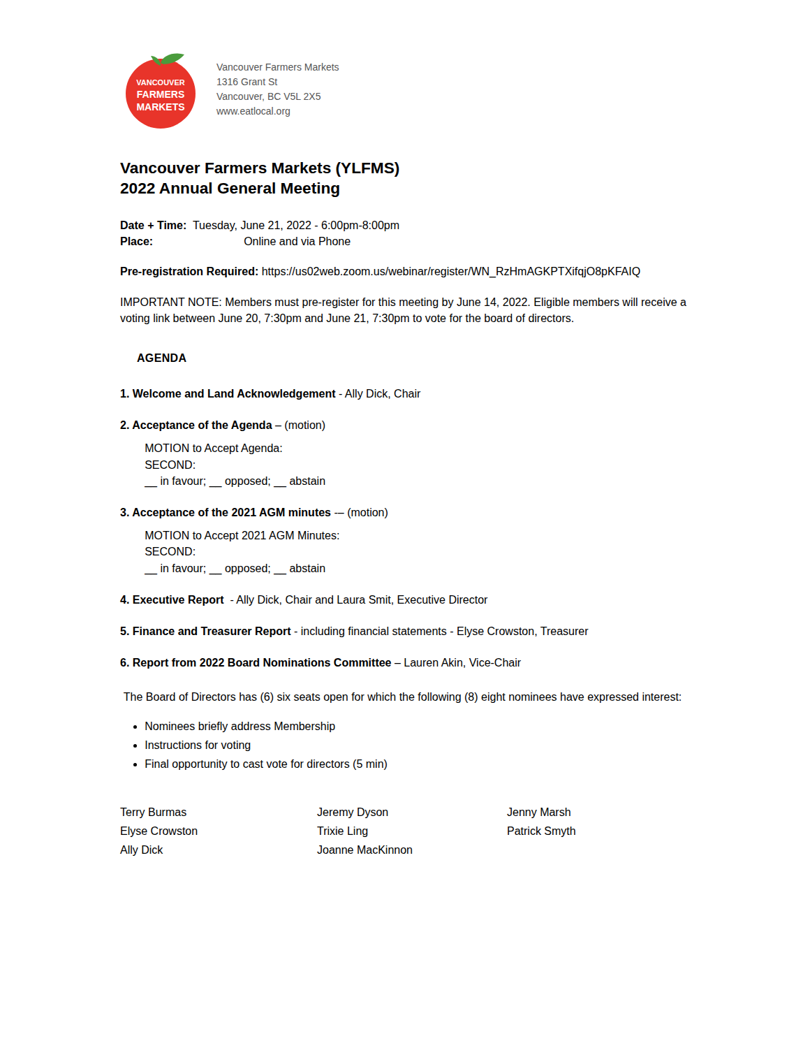VANCOUVER FARMERS MARKETS
Vancouver Farmers Markets
1316 Grant St
Vancouver, BC V5L 2X5
www.eatlocal.org
Vancouver Farmers Markets (YLFMS)
2022 Annual General Meeting
Date + Time: Tuesday, June 21, 2022 - 6:00pm-8:00pm
Place: Online and via Phone
Pre-registration Required: https://us02web.zoom.us/webinar/register/WN_RzHmAGKPTXifqjO8pKFAIQ
IMPORTANT NOTE: Members must pre-register for this meeting by June 14, 2022. Eligible members will receive a voting link between June 20, 7:30pm and June 21, 7:30pm to vote for the board of directors.
AGENDA
1. Welcome and Land Acknowledgement - Ally Dick, Chair
2. Acceptance of the Agenda – (motion)
MOTION to Accept Agenda:
SECOND:
__ in favour; __ opposed; __ abstain
3. Acceptance of the 2021 AGM minutes -– (motion)
MOTION to Accept 2021 AGM Minutes:
SECOND:
__ in favour; __ opposed; __ abstain
4. Executive Report - Ally Dick, Chair and Laura Smit, Executive Director
5. Finance and Treasurer Report - including financial statements - Elyse Crowston, Treasurer
6. Report from 2022 Board Nominations Committee – Lauren Akin, Vice-Chair
The Board of Directors has (6) six seats open for which the following (8) eight nominees have expressed interest:
Nominees briefly address Membership
Instructions for voting
Final opportunity to cast vote for directors (5 min)
| Terry Burmas | Jeremy Dyson | Jenny Marsh |
| Elyse Crowston | Trixie Ling | Patrick Smyth |
| Ally Dick | Joanne MacKinnon | |